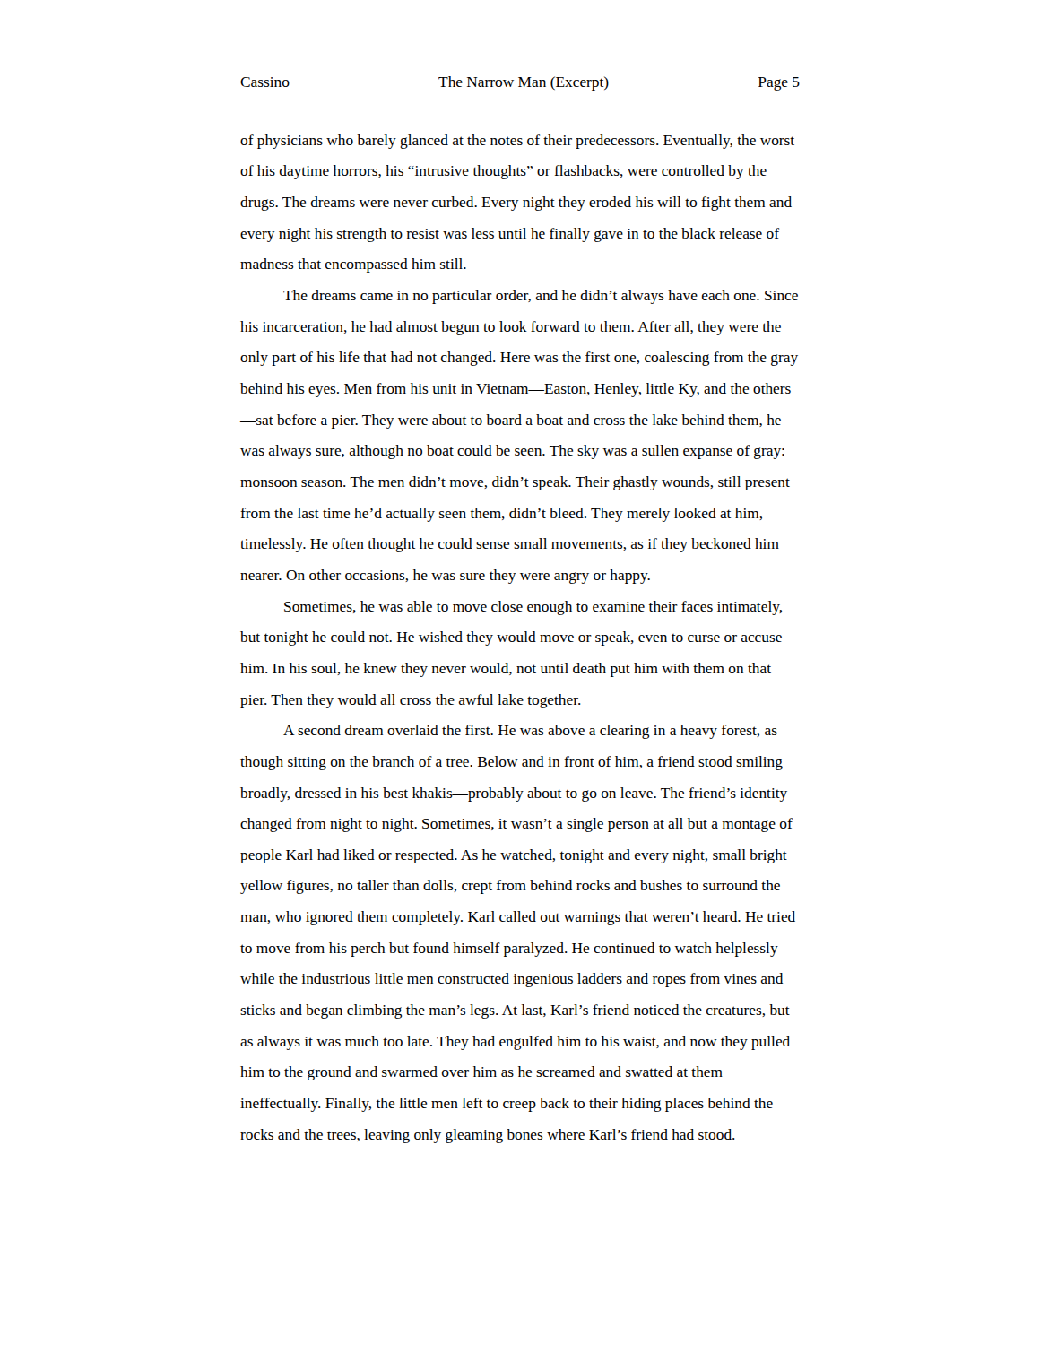Cassino The Narrow Man (Excerpt) Page 5
of physicians who barely glanced at the notes of their predecessors. Eventually, the worst of his daytime horrors, his “intrusive thoughts” or flashbacks, were controlled by the drugs. The dreams were never curbed. Every night they eroded his will to fight them and every night his strength to resist was less until he finally gave in to the black release of madness that encompassed him still.
The dreams came in no particular order, and he didn’t always have each one. Since his incarceration, he had almost begun to look forward to them. After all, they were the only part of his life that had not changed. Here was the first one, coalescing from the gray behind his eyes. Men from his unit in Vietnam—Easton, Henley, little Ky, and the others—sat before a pier. They were about to board a boat and cross the lake behind them, he was always sure, although no boat could be seen. The sky was a sullen expanse of gray: monsoon season. The men didn’t move, didn’t speak. Their ghastly wounds, still present from the last time he’d actually seen them, didn’t bleed. They merely looked at him, timelessly. He often thought he could sense small movements, as if they beckoned him nearer. On other occasions, he was sure they were angry or happy.
Sometimes, he was able to move close enough to examine their faces intimately, but tonight he could not. He wished they would move or speak, even to curse or accuse him. In his soul, he knew they never would, not until death put him with them on that pier. Then they would all cross the awful lake together.
A second dream overlaid the first. He was above a clearing in a heavy forest, as though sitting on the branch of a tree. Below and in front of him, a friend stood smiling broadly, dressed in his best khakis—probably about to go on leave. The friend’s identity changed from night to night. Sometimes, it wasn’t a single person at all but a montage of people Karl had liked or respected. As he watched, tonight and every night, small bright yellow figures, no taller than dolls, crept from behind rocks and bushes to surround the man, who ignored them completely. Karl called out warnings that weren’t heard. He tried to move from his perch but found himself paralyzed. He continued to watch helplessly while the industrious little men constructed ingenious ladders and ropes from vines and sticks and began climbing the man’s legs. At last, Karl’s friend noticed the creatures, but as always it was much too late. They had engulfed him to his waist, and now they pulled him to the ground and swarmed over him as he screamed and swatted at them ineffectually. Finally, the little men left to creep back to their hiding places behind the rocks and the trees, leaving only gleaming bones where Karl’s friend had stood.